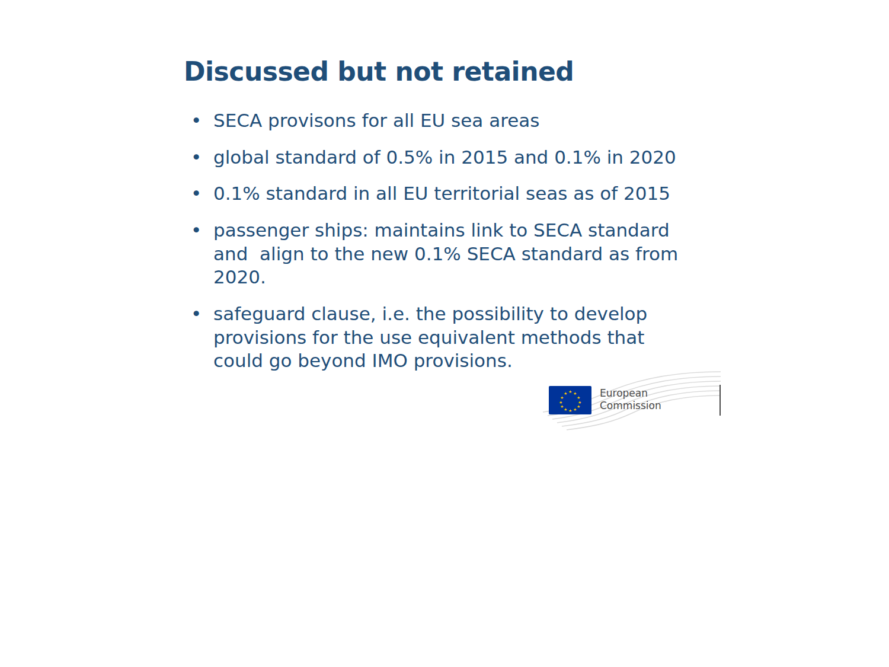Discussed but not retained
SECA provisons for all EU sea areas
global standard of 0.5% in 2015 and 0.1% in 2020
0.1% standard in all EU territorial seas as of 2015
passenger ships: maintains link to SECA standard and align to the new 0.1% SECA standard as from 2020.
safeguard clause, i.e. the possibility to develop provisions for the use equivalent methods that could go beyond IMO provisions.
★ ★ ★ ★ ★ ★ ★ ★ ★ ★ ★ ★
European
Commission